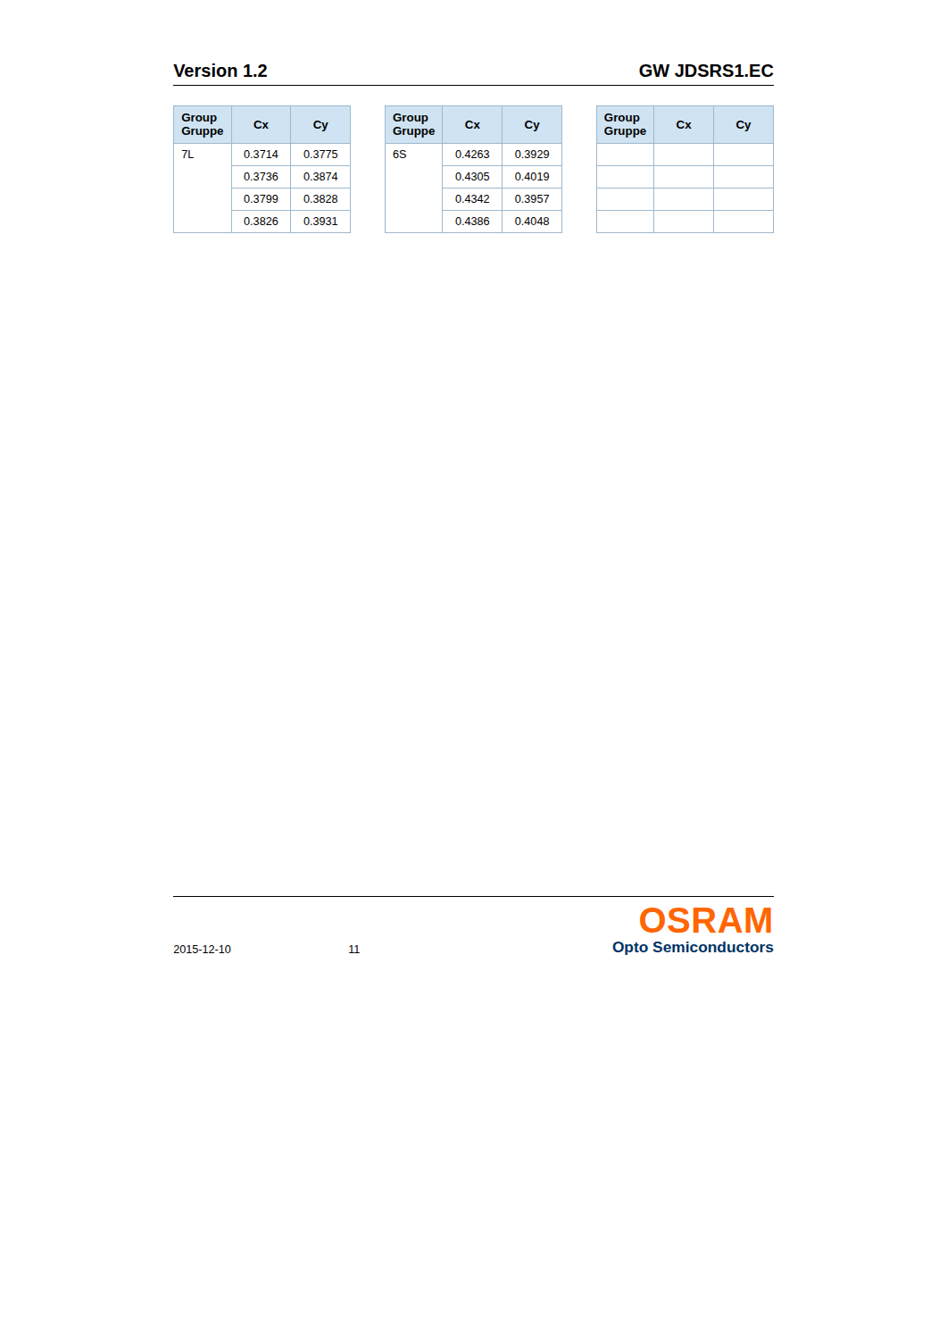Version 1.2
GW JDSRS1.EC
| Group Gruppe | Cx | Cy |
| --- | --- | --- |
| 7L | 0.3714 | 0.3775 |
| 0.3736 | 0.3874 |
| 0.3799 | 0.3828 |
| 0.3826 | 0.3931 |
| Group Gruppe | Cx | Cy |
| --- | --- | --- |
| 6S | 0.4263 | 0.3929 |
| 0.4305 | 0.4019 |
| 0.4342 | 0.3957 |
| 0.4386 | 0.4048 |
| Group Gruppe | Cx | Cy |
| --- | --- | --- |
2015-12-10
11
OSRAM
Opto Semiconductors